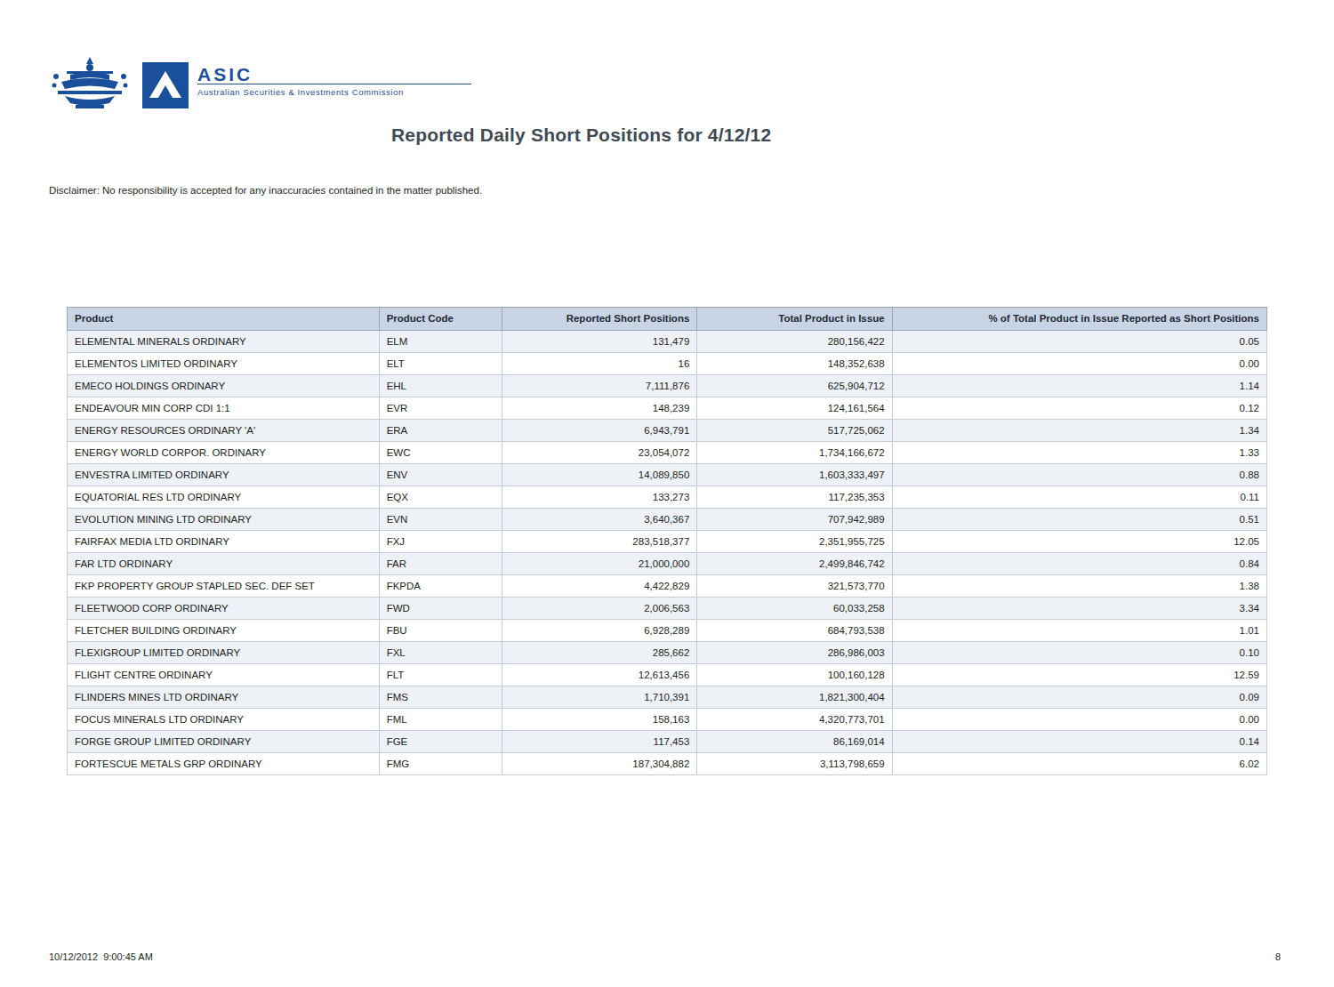ASIC
Australian Securities & Investments Commission
Reported Daily Short Positions for 4/12/12
Disclaimer: No responsibility is accepted for any inaccuracies contained in the matter published.
| Product | Product Code | Reported Short Positions | Total Product in Issue | % of Total Product in Issue Reported as Short Positions |
| --- | --- | --- | --- | --- |
| ELEMENTAL MINERALS ORDINARY | ELM | 131,479 | 280,156,422 | 0.05 |
| ELEMENTOS LIMITED ORDINARY | ELT | 16 | 148,352,638 | 0.00 |
| EMECO HOLDINGS ORDINARY | EHL | 7,111,876 | 625,904,712 | 1.14 |
| ENDEAVOUR MIN CORP CDI 1:1 | EVR | 148,239 | 124,161,564 | 0.12 |
| ENERGY RESOURCES ORDINARY 'A' | ERA | 6,943,791 | 517,725,062 | 1.34 |
| ENERGY WORLD CORPOR. ORDINARY | EWC | 23,054,072 | 1,734,166,672 | 1.33 |
| ENVESTRA LIMITED ORDINARY | ENV | 14,089,850 | 1,603,333,497 | 0.88 |
| EQUATORIAL RES LTD ORDINARY | EQX | 133,273 | 117,235,353 | 0.11 |
| EVOLUTION MINING LTD ORDINARY | EVN | 3,640,367 | 707,942,989 | 0.51 |
| FAIRFAX MEDIA LTD ORDINARY | FXJ | 283,518,377 | 2,351,955,725 | 12.05 |
| FAR LTD ORDINARY | FAR | 21,000,000 | 2,499,846,742 | 0.84 |
| FKP PROPERTY GROUP STAPLED SEC. DEF SET | FKPDA | 4,422,829 | 321,573,770 | 1.38 |
| FLEETWOOD CORP ORDINARY | FWD | 2,006,563 | 60,033,258 | 3.34 |
| FLETCHER BUILDING ORDINARY | FBU | 6,928,289 | 684,793,538 | 1.01 |
| FLEXIGROUP LIMITED ORDINARY | FXL | 285,662 | 286,986,003 | 0.10 |
| FLIGHT CENTRE ORDINARY | FLT | 12,613,456 | 100,160,128 | 12.59 |
| FLINDERS MINES LTD ORDINARY | FMS | 1,710,391 | 1,821,300,404 | 0.09 |
| FOCUS MINERALS LTD ORDINARY | FML | 158,163 | 4,320,773,701 | 0.00 |
| FORGE GROUP LIMITED ORDINARY | FGE | 117,453 | 86,169,014 | 0.14 |
| FORTESCUE METALS GRP ORDINARY | FMG | 187,304,882 | 3,113,798,659 | 6.02 |
10/12/2012 9:00:45 AM
8